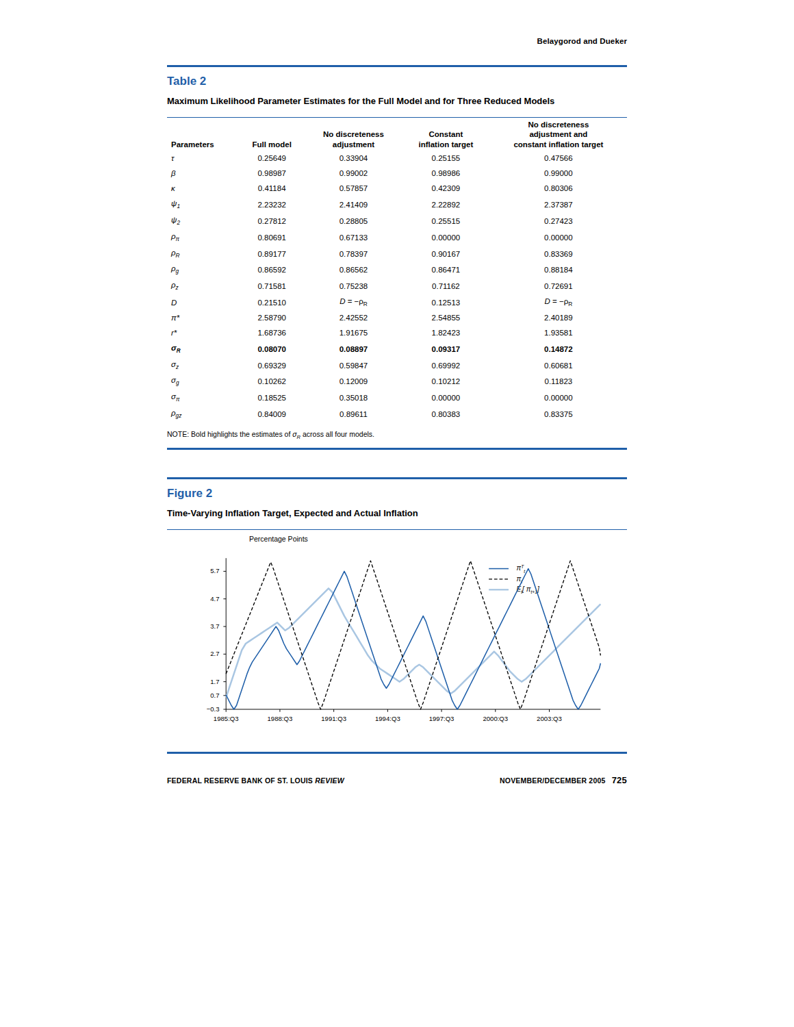Belaygorod and Dueker
Table 2
Maximum Likelihood Parameter Estimates for the Full Model and for Three Reduced Models
| Parameters | Full model | No discreteness adjustment | Constant inflation target | No discreteness adjustment and constant inflation target |
| --- | --- | --- | --- | --- |
| τ | 0.25649 | 0.33904 | 0.25155 | 0.47566 |
| β | 0.98987 | 0.99002 | 0.98986 | 0.99000 |
| κ | 0.41184 | 0.57857 | 0.42309 | 0.80306 |
| ψ 1 | 2.23232 | 2.41409 | 2.22892 | 2.37387 |
| ψ 2 | 0.27812 | 0.28805 | 0.25515 | 0.27423 |
| ρ π | 0.80691 | 0.67133 | 0.00000 | 0.00000 |
| ρ R | 0.89177 | 0.78397 | 0.90167 | 0.83369 |
| ρ g | 0.86592 | 0.86562 | 0.86471 | 0.88184 |
| ρ z | 0.71581 | 0.75238 | 0.71162 | 0.72691 |
| D | 0.21510 | D = −ρ R | 0.12513 | D = −ρ R |
| π* | 2.58790 | 2.42552 | 2.54855 | 2.40189 |
| r* | 1.68736 | 1.91675 | 1.82423 | 1.93581 |
| σ R | 0.08070 | 0.08897 | 0.09317 | 0.14872 |
| σ z | 0.69329 | 0.59847 | 0.69992 | 0.60681 |
| σ g | 0.10262 | 0.12009 | 0.10212 | 0.11823 |
| σ π | 0.18525 | 0.35018 | 0.00000 | 0.00000 |
| ρ gz | 0.84009 | 0.89611 | 0.80383 | 0.83375 |
NOTE: Bold highlights the estimates of σR across all four models.
Figure 2
Time-Varying Inflation Target, Expected and Actual Inflation
Percentage Points
5.7 4.7 3.7 2.7 1.7 0.7 −0.3 1985:Q3 1988:Q3 1991:Q3 1994:Q3 1997:Q3 2000:Q3 2003:Q3 πTt πt Et[ πt+1]
Federal Reserve Bank of St. Louis Review
November/December 2005 725